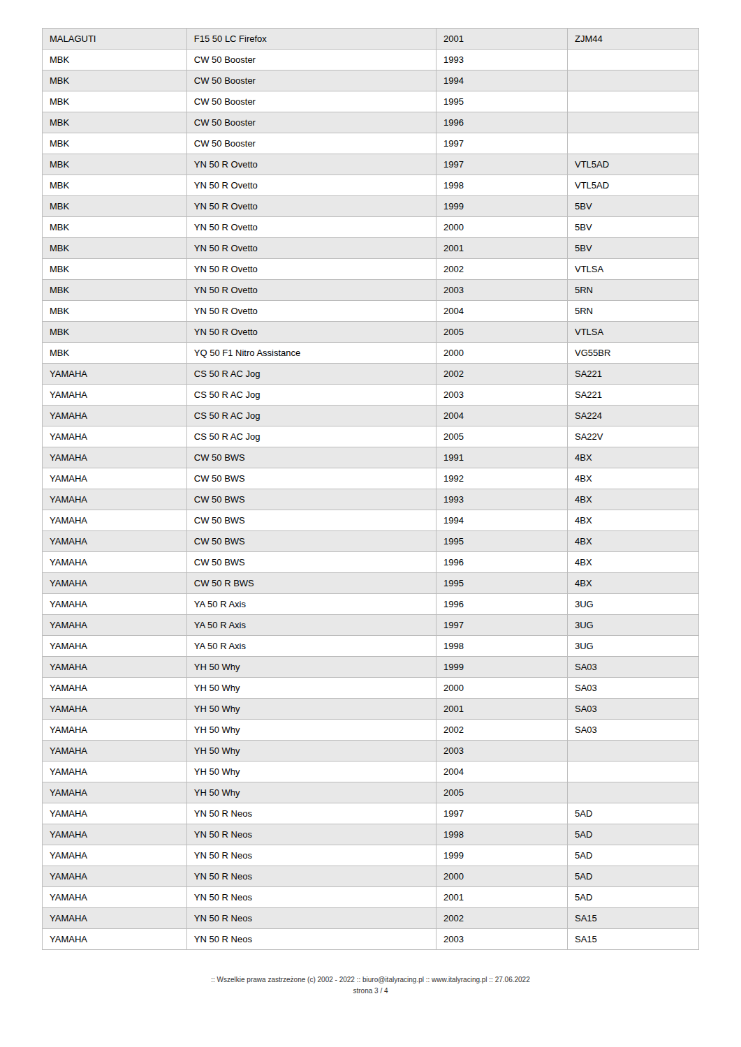| MALAGUTI | F15 50 LC Firefox | 2001 | ZJM44 |
| MBK | CW 50 Booster | 1993 | |
| MBK | CW 50 Booster | 1994 | |
| MBK | CW 50 Booster | 1995 | |
| MBK | CW 50 Booster | 1996 | |
| MBK | CW 50 Booster | 1997 | |
| MBK | YN 50 R Ovetto | 1997 | VTL5AD |
| MBK | YN 50 R Ovetto | 1998 | VTL5AD |
| MBK | YN 50 R Ovetto | 1999 | 5BV |
| MBK | YN 50 R Ovetto | 2000 | 5BV |
| MBK | YN 50 R Ovetto | 2001 | 5BV |
| MBK | YN 50 R Ovetto | 2002 | VTLSA |
| MBK | YN 50 R Ovetto | 2003 | 5RN |
| MBK | YN 50 R Ovetto | 2004 | 5RN |
| MBK | YN 50 R Ovetto | 2005 | VTLSA |
| MBK | YQ 50 F1 Nitro Assistance | 2000 | VG55BR |
| YAMAHA | CS 50 R AC Jog | 2002 | SA221 |
| YAMAHA | CS 50 R AC Jog | 2003 | SA221 |
| YAMAHA | CS 50 R AC Jog | 2004 | SA224 |
| YAMAHA | CS 50 R AC Jog | 2005 | SA22V |
| YAMAHA | CW 50 BWS | 1991 | 4BX |
| YAMAHA | CW 50 BWS | 1992 | 4BX |
| YAMAHA | CW 50 BWS | 1993 | 4BX |
| YAMAHA | CW 50 BWS | 1994 | 4BX |
| YAMAHA | CW 50 BWS | 1995 | 4BX |
| YAMAHA | CW 50 BWS | 1996 | 4BX |
| YAMAHA | CW 50 R BWS | 1995 | 4BX |
| YAMAHA | YA 50 R Axis | 1996 | 3UG |
| YAMAHA | YA 50 R Axis | 1997 | 3UG |
| YAMAHA | YA 50 R Axis | 1998 | 3UG |
| YAMAHA | YH 50 Why | 1999 | SA03 |
| YAMAHA | YH 50 Why | 2000 | SA03 |
| YAMAHA | YH 50 Why | 2001 | SA03 |
| YAMAHA | YH 50 Why | 2002 | SA03 |
| YAMAHA | YH 50 Why | 2003 | |
| YAMAHA | YH 50 Why | 2004 | |
| YAMAHA | YH 50 Why | 2005 | |
| YAMAHA | YN 50 R Neos | 1997 | 5AD |
| YAMAHA | YN 50 R Neos | 1998 | 5AD |
| YAMAHA | YN 50 R Neos | 1999 | 5AD |
| YAMAHA | YN 50 R Neos | 2000 | 5AD |
| YAMAHA | YN 50 R Neos | 2001 | 5AD |
| YAMAHA | YN 50 R Neos | 2002 | SA15 |
| YAMAHA | YN 50 R Neos | 2003 | SA15 |
:: Wszelkie prawa zastrzeżone (c) 2002 - 2022 :: biuro@italyracing.pl :: www.italyracing.pl :: 27.06.2022
strona 3 / 4